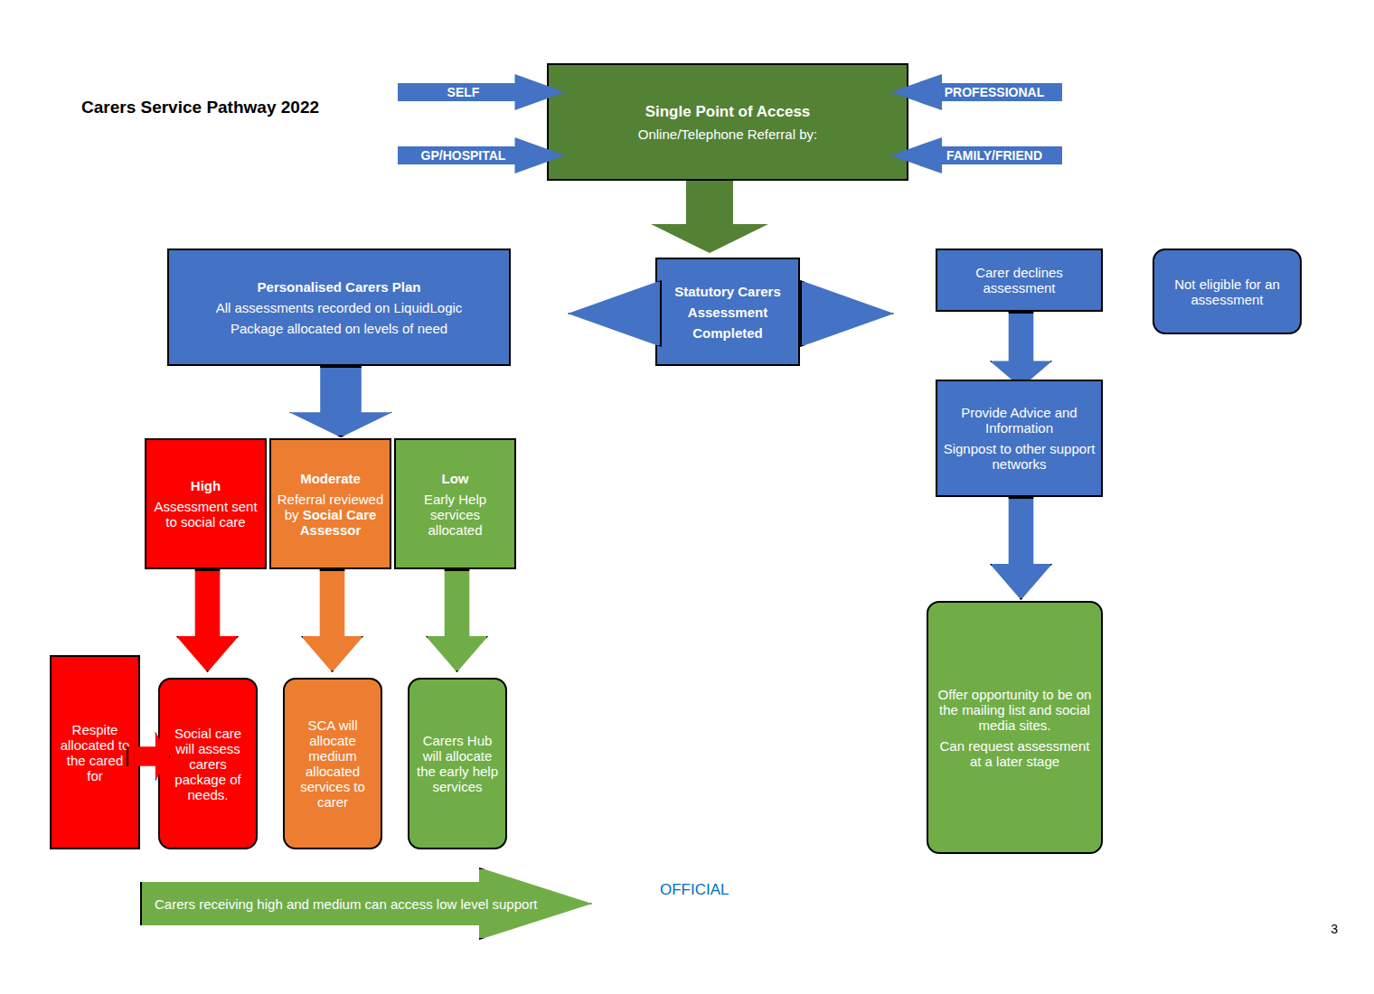Carers Service Pathway 2022
Single Point of Access
Online/Telephone Referral by:
SELF
GP/HOSPITAL
PROFESSIONAL
FAMILY/FRIEND
Statutory Carers
Assessment
Completed
Personalised Carers Plan
All assessments recorded on LiquidLogic
Package allocated on levels of need
High
Assessment sent to social care
Moderate
Referral reviewed by Social Care Assessor
Low
Early Help services allocated
Respite allocated to the cared for
Social care will assess carers package of needs.
SCA will allocate medium allocated services to carer
Carers Hub will allocate the early help services
Carers receiving high and medium can access low level support
Carer declines assessment
Not eligible for an assessment
Provide Advice and Information
Signpost to other support networks
Offer opportunity to be on the mailing list and social media sites.
Can request assessment at a later stage
OFFICIAL
3